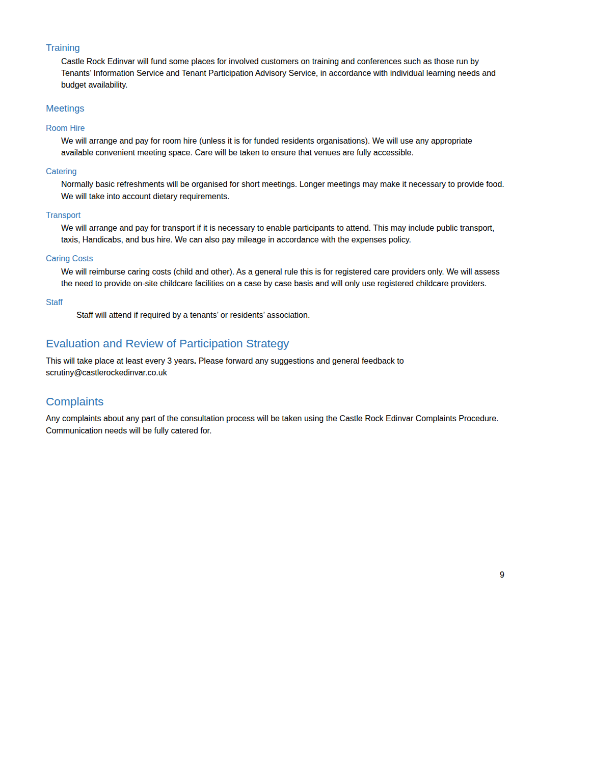Training
Castle Rock Edinvar will fund some places for involved customers on training and conferences such as those run by Tenants’ Information Service and Tenant Participation Advisory Service, in accordance with individual learning needs and budget availability.
Meetings
Room Hire
We will arrange and pay for room hire (unless it is for funded residents organisations). We will use any appropriate available convenient meeting space. Care will be taken to ensure that venues are fully accessible.
Catering
Normally basic refreshments will be organised for short meetings. Longer meetings may make it necessary to provide food. We will take into account dietary requirements.
Transport
We will arrange and pay for transport if it is necessary to enable participants to attend. This may include public transport, taxis, Handicabs, and bus hire. We can also pay mileage in accordance with the expenses policy.
Caring Costs
We will reimburse caring costs (child and other). As a general rule this is for registered care providers only. We will assess the need to provide on-site childcare facilities on a case by case basis and will only use registered childcare providers.
Staff
Staff will attend if required by a tenants’ or residents’ association.
Evaluation and Review of Participation Strategy
This will take place at least every 3 years. Please forward any suggestions and general feedback to scrutiny@castlerockedinvar.co.uk
Complaints
Any complaints about any part of the consultation process will be taken using the Castle Rock Edinvar Complaints Procedure. Communication needs will be fully catered for.
9